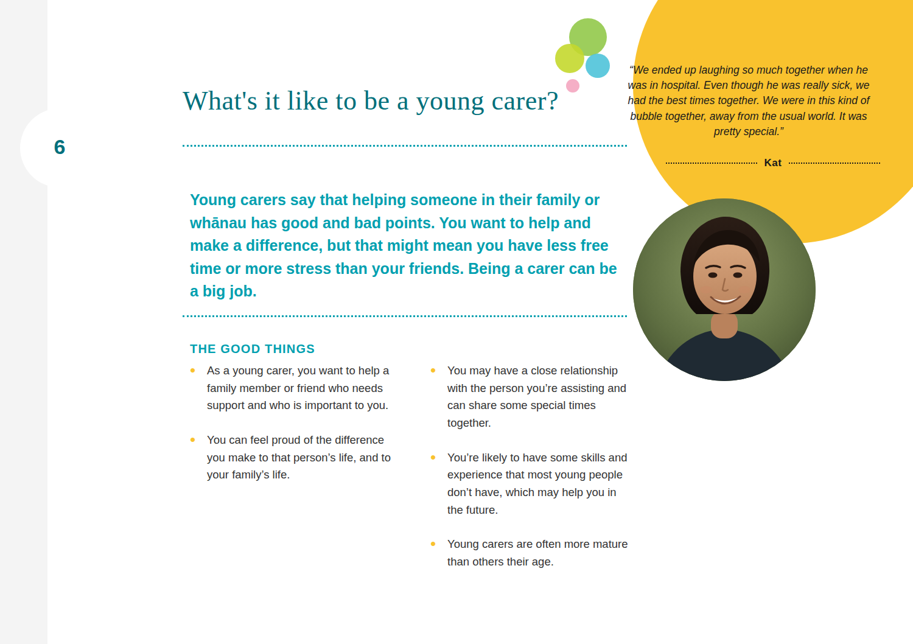“We ended up laughing so much together when he was in hospital. Even though he was really sick, we had the best times together. We were in this kind of bubble together, away from the usual world. It was pretty special.”
Kat
6
What's it like to be a young carer?
Young carers say that helping someone in their family or whānau has good and bad points. You want to help and make a difference, but that might mean you have less free time or more stress than your friends. Being a carer can be a big job.
The good things
As a young carer, you want to help a family member or friend who needs support and who is important to you.
You can feel proud of the difference you make to that person’s life, and to your family’s life.
You may have a close relationship with the person you’re assisting and can share some special times together.
You’re likely to have some skills and experience that most young people don’t have, which may help you in the future.
Young carers are often more mature than others their age.